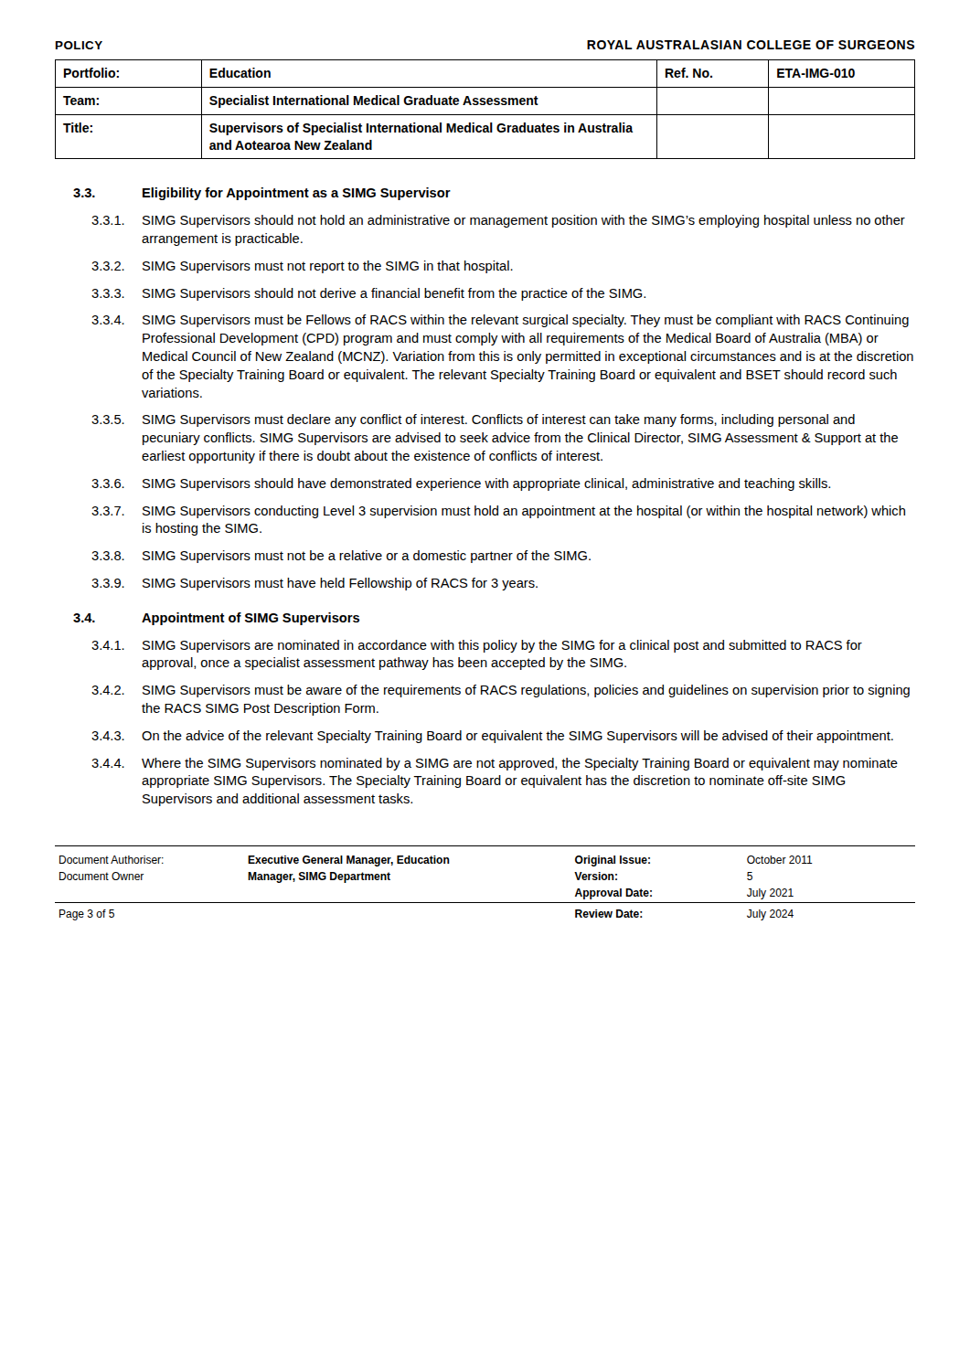Policy
Royal Australasian College of Surgeons
| Portfolio: | Education | Ref. No. | ETA-IMG-010 |
| Team: | Specialist International Medical Graduate Assessment | | |
| Title: | Supervisors of Specialist International Medical Graduates in Australia and Aotearoa New Zealand | | |
3.3.
Eligibility for Appointment as a SIMG Supervisor
3.3.1.
SIMG Supervisors should not hold an administrative or management position with the SIMG’s employing hospital unless no other arrangement is practicable.
3.3.2.
SIMG Supervisors must not report to the SIMG in that hospital.
3.3.3.
SIMG Supervisors should not derive a financial benefit from the practice of the SIMG.
3.3.4.
SIMG Supervisors must be Fellows of RACS within the relevant surgical specialty. They must be compliant with RACS Continuing Professional Development (CPD) program and must comply with all requirements of the Medical Board of Australia (MBA) or Medical Council of New Zealand (MCNZ). Variation from this is only permitted in exceptional circumstances and is at the discretion of the Specialty Training Board or equivalent. The relevant Specialty Training Board or equivalent and BSET should record such variations.
3.3.5.
SIMG Supervisors must declare any conflict of interest. Conflicts of interest can take many forms, including personal and pecuniary conflicts. SIMG Supervisors are advised to seek advice from the Clinical Director, SIMG Assessment & Support at the earliest opportunity if there is doubt about the existence of conflicts of interest.
3.3.6.
SIMG Supervisors should have demonstrated experience with appropriate clinical, administrative and teaching skills.
3.3.7.
SIMG Supervisors conducting Level 3 supervision must hold an appointment at the hospital (or within the hospital network) which is hosting the SIMG.
3.3.8.
SIMG Supervisors must not be a relative or a domestic partner of the SIMG.
3.3.9.
SIMG Supervisors must have held Fellowship of RACS for 3 years.
3.4.
Appointment of SIMG Supervisors
3.4.1.
SIMG Supervisors are nominated in accordance with this policy by the SIMG for a clinical post and submitted to RACS for approval, once a specialist assessment pathway has been accepted by the SIMG.
3.4.2.
SIMG Supervisors must be aware of the requirements of RACS regulations, policies and guidelines on supervision prior to signing the RACS SIMG Post Description Form.
3.4.3.
On the advice of the relevant Specialty Training Board or equivalent the SIMG Supervisors will be advised of their appointment.
3.4.4.
Where the SIMG Supervisors nominated by a SIMG are not approved, the Specialty Training Board or equivalent may nominate appropriate SIMG Supervisors. The Specialty Training Board or equivalent has the discretion to nominate off-site SIMG Supervisors and additional assessment tasks.
| Document Authoriser: | Executive General Manager, Education | Original Issue: | October 2011 |
| Document Owner | Manager, SIMG Department | Version: | 5 |
| | | Approval Date: | July 2021 |
| Page 3 of 5 | | Review Date: | July 2024 |